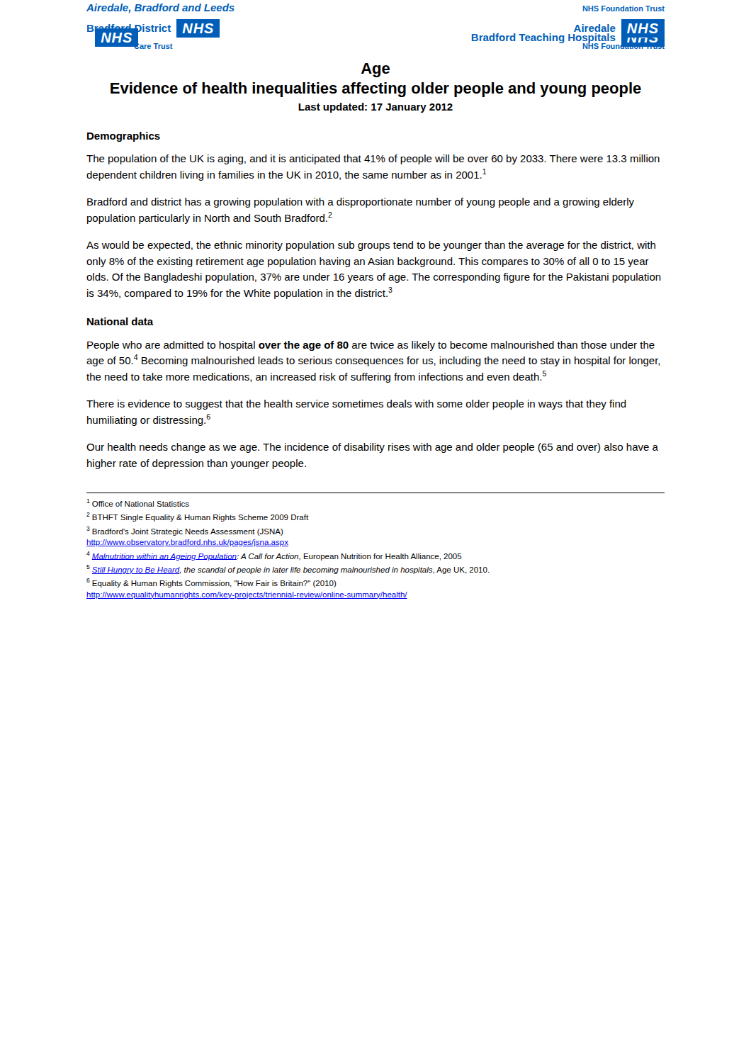NHS
Bradford Teaching Hospitals
NHS
Airedale, Bradford and Leeds
NHS Foundation Trust
Bradford District
NHS
Care Trust
Airedale
NHS
NHS Foundation Trust
AgeEvidence of health inequalities affecting older people and young people
Last updated: 17 January 2012
Demographics
The population of the UK is aging, and it is anticipated that 41% of people will be over 60 by 2033. There were 13.3 million dependent children living in families in the UK in 2010, the same number as in 2001.1
Bradford and district has a growing population with a disproportionate number of young people and a growing elderly population particularly in North and South Bradford.2
As would be expected, the ethnic minority population sub groups tend to be younger than the average for the district, with only 8% of the existing retirement age population having an Asian background. This compares to 30% of all 0 to 15 year olds. Of the Bangladeshi population, 37% are under 16 years of age. The corresponding figure for the Pakistani population is 34%, compared to 19% for the White population in the district.3
National data
People who are admitted to hospital over the age of 80 are twice as likely to become malnourished than those under the age of 50.4 Becoming malnourished leads to serious consequences for us, including the need to stay in hospital for longer, the need to take more medications, an increased risk of suffering from infections and even death.5
There is evidence to suggest that the health service sometimes deals with some older people in ways that they find humiliating or distressing.6
Our health needs change as we age. The incidence of disability rises with age and older people (65 and over) also have a higher rate of depression than younger people.
Office of National Statistics
BTHFT Single Equality & Human Rights Scheme 2009 Draft
Bradford's Joint Strategic Needs Assessment (JSNA)
http://www.observatory.bradford.nhs.uk/pages/jsna.aspx
Malnutrition within an Ageing Population: A Call for Action, European Nutrition for Health Alliance, 2005
Still Hungry to Be Heard, the scandal of people in later life becoming malnourished in hospitals, Age UK, 2010.
Equality & Human Rights Commission, "How Fair is Britain?" (2010)
http://www.equalityhumanrights.com/key-projects/triennial-review/online-summary/health/